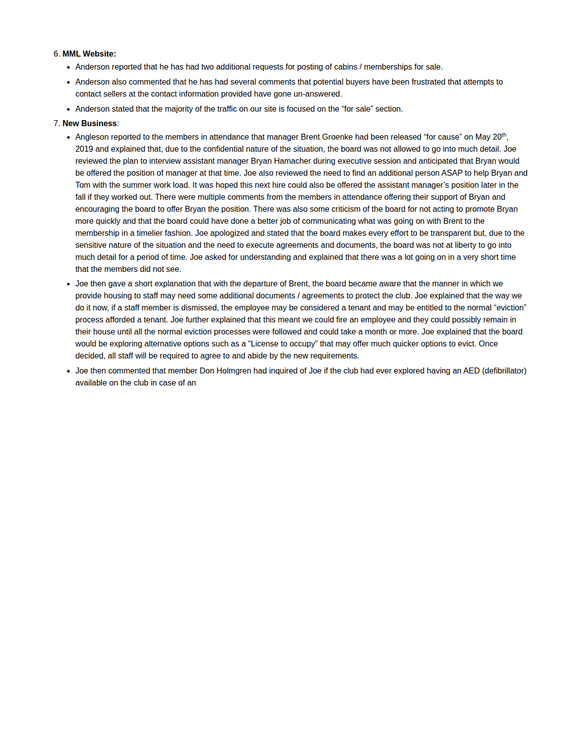MML Website:
Anderson reported that he has had two additional requests for posting of cabins / memberships for sale.
Anderson also commented that he has had several comments that potential buyers have been frustrated that attempts to contact sellers at the contact information provided have gone un-answered.
Anderson stated that the majority of the traffic on our site is focused on the “for sale” section.
New Business:
Angleson reported to the members in attendance that manager Brent Groenke had been released “for cause” on May 20th, 2019 and explained that, due to the confidential nature of the situation, the board was not allowed to go into much detail. Joe reviewed the plan to interview assistant manager Bryan Hamacher during executive session and anticipated that Bryan would be offered the position of manager at that time. Joe also reviewed the need to find an additional person ASAP to help Bryan and Tom with the summer work load. It was hoped this next hire could also be offered the assistant manager’s position later in the fall if they worked out. There were multiple comments from the members in attendance offering their support of Bryan and encouraging the board to offer Bryan the position. There was also some criticism of the board for not acting to promote Bryan more quickly and that the board could have done a better job of communicating what was going on with Brent to the membership in a timelier fashion. Joe apologized and stated that the board makes every effort to be transparent but, due to the sensitive nature of the situation and the need to execute agreements and documents, the board was not at liberty to go into much detail for a period of time. Joe asked for understanding and explained that there was a lot going on in a very short time that the members did not see.
Joe then gave a short explanation that with the departure of Brent, the board became aware that the manner in which we provide housing to staff may need some additional documents / agreements to protect the club. Joe explained that the way we do it now, if a staff member is dismissed, the employee may be considered a tenant and may be entitled to the normal “eviction” process afforded a tenant. Joe further explained that this meant we could fire an employee and they could possibly remain in their house until all the normal eviction processes were followed and could take a month or more. Joe explained that the board would be exploring alternative options such as a “License to occupy” that may offer much quicker options to evict. Once decided, all staff will be required to agree to and abide by the new requirements.
Joe then commented that member Don Holmgren had inquired of Joe if the club had ever explored having an AED (defibrillator) available on the club in case of an